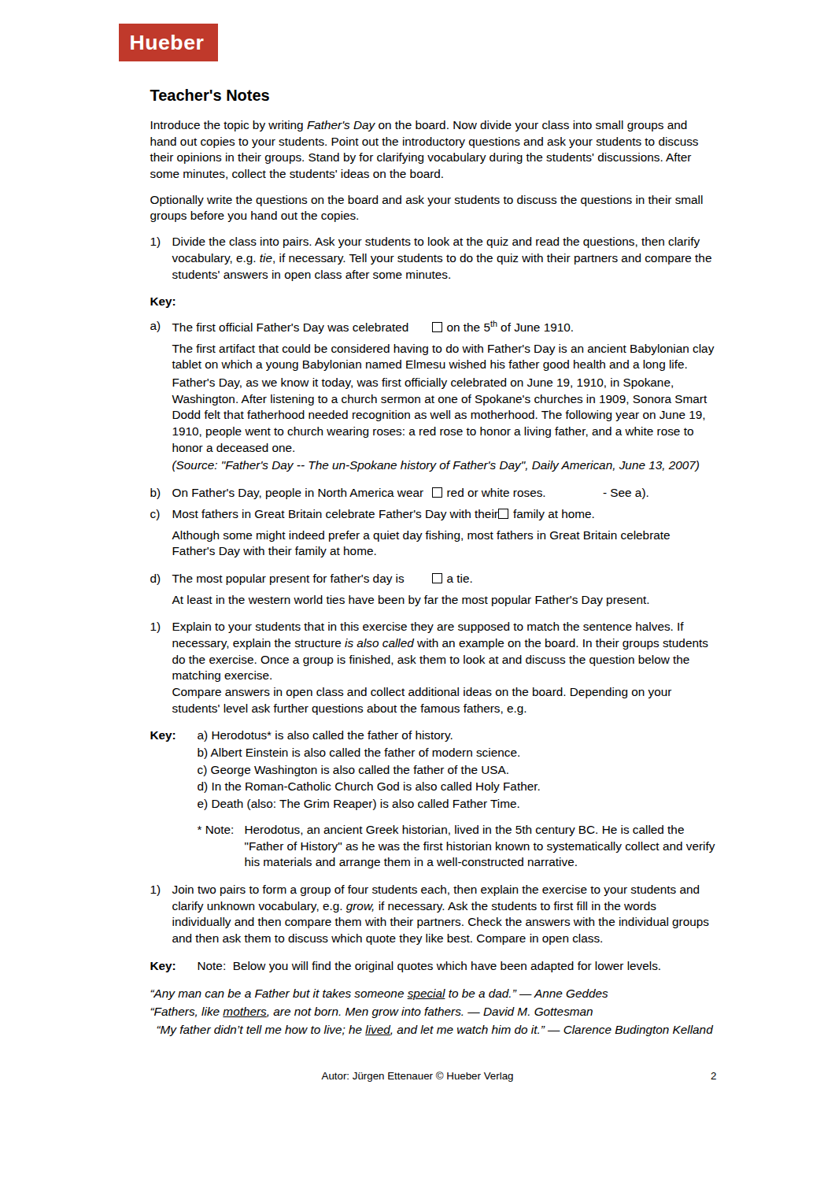Hueber
Teacher's Notes
Introduce the topic by writing Father's Day on the board. Now divide your class into small groups and hand out copies to your students. Point out the introductory questions and ask your students to discuss their opinions in their groups. Stand by for clarifying vocabulary during the students' discussions. After some minutes, collect the students' ideas on the board.
Optionally write the questions on the board and ask your students to discuss the questions in their small groups before you hand out the copies.
Divide the class into pairs. Ask your students to look at the quiz and read the questions, then clarify vocabulary, e.g. tie, if necessary. Tell your students to do the quiz with their partners and compare the students' answers in open class after some minutes.
Key:
a)
The first official Father's Day was celebrated on the 5th of June 1910.
The first artifact that could be considered having to do with Father's Day is an ancient Babylonian clay tablet on which a young Babylonian named Elmesu wished his father good health and a long life.
Father's Day, as we know it today, was first officially celebrated on June 19, 1910, in Spokane, Washington. After listening to a church sermon at one of Spokane's churches in 1909, Sonora Smart Dodd felt that fatherhood needed recognition as well as motherhood. The following year on June 19, 1910, people went to church wearing roses: a red rose to honor a living father, and a white rose to honor a deceased one.
(Source: "Father's Day -- The un-Spokane history of Father's Day", Daily American, June 13, 2007)
b)
On Father's Day, people in North America wear red or white roses. - See a).
c)
Most fathers in Great Britain celebrate Father's Day with their family at home.
Although some might indeed prefer a quiet day fishing, most fathers in Great Britain celebrate Father's Day with their family at home.
d)
The most popular present for father's day is a tie.
At least in the western world ties have been by far the most popular Father's Day present.
Explain to your students that in this exercise they are supposed to match the sentence halves. If necessary, explain the structure is also called with an example on the board. In their groups students do the exercise. Once a group is finished, ask them to look at and discuss the question below the matching exercise.
Compare answers in open class and collect additional ideas on the board. Depending on your students' level ask further questions about the famous fathers, e.g.
Key:
a) Herodotus* is also called the father of history.
b) Albert Einstein is also called the father of modern science.
c) George Washington is also called the father of the USA.
d) In the Roman-Catholic Church God is also called Holy Father.
e) Death (also: The Grim Reaper) is also called Father Time.
* Note:
Herodotus, an ancient Greek historian, lived in the 5th century BC. He is called the "Father of History" as he was the first historian known to systematically collect and verify his materials and arrange them in a well-constructed narrative.
Join two pairs to form a group of four students each, then explain the exercise to your students and clarify unknown vocabulary, e.g. grow, if necessary. Ask the students to first fill in the words individually and then compare them with their partners. Check the answers with the individual groups and then ask them to discuss which quote they like best. Compare in open class.
Key:
Note: Below you will find the original quotes which have been adapted for lower levels.
“Any man can be a Father but it takes someone special to be a dad.” — Anne Geddes
“Fathers, like mothers, are not born. Men grow into fathers. — David M. Gottesman
“My father didn’t tell me how to live; he lived, and let me watch him do it.” — Clarence Budington Kelland
Autor: Jürgen Ettenauer © Hueber Verlag 2